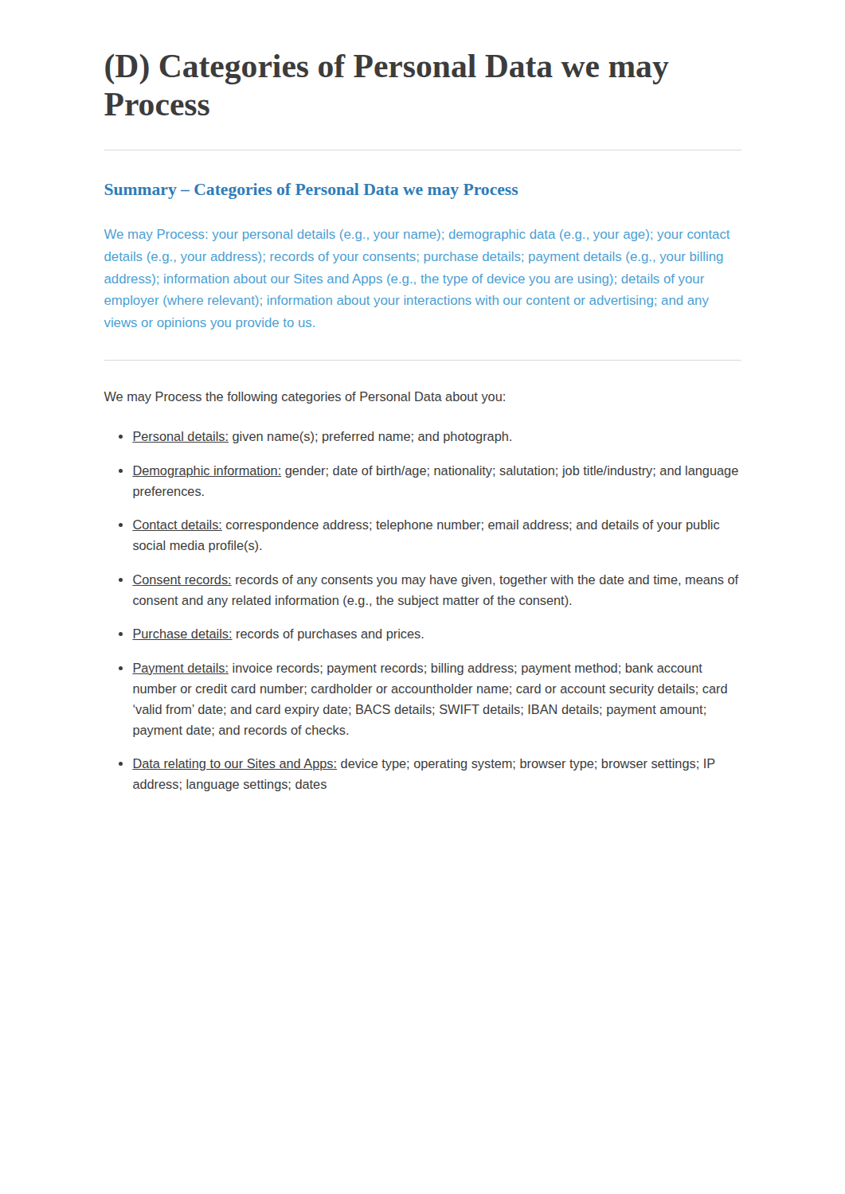(D) Categories of Personal Data we may Process
Summary – Categories of Personal Data we may Process
We may Process: your personal details (e.g., your name); demographic data (e.g., your age); your contact details (e.g., your address); records of your consents; purchase details; payment details (e.g., your billing address); information about our Sites and Apps (e.g., the type of device you are using); details of your employer (where relevant); information about your interactions with our content or advertising; and any views or opinions you provide to us.
We may Process the following categories of Personal Data about you:
Personal details: given name(s); preferred name; and photograph.
Demographic information: gender; date of birth/age; nationality; salutation; job title/industry; and language preferences.
Contact details: correspondence address; telephone number; email address; and details of your public social media profile(s).
Consent records: records of any consents you may have given, together with the date and time, means of consent and any related information (e.g., the subject matter of the consent).
Purchase details: records of purchases and prices.
Payment details: invoice records; payment records; billing address; payment method; bank account number or credit card number; cardholder or accountholder name; card or account security details; card ‘valid from’ date; and card expiry date; BACS details; SWIFT details; IBAN details; payment amount; payment date; and records of checks.
Data relating to our Sites and Apps: device type; operating system; browser type; browser settings; IP address; language settings; dates